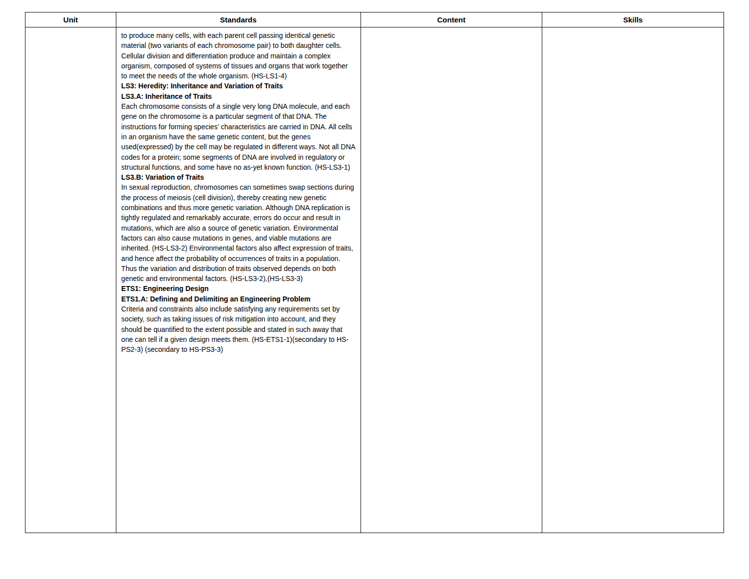| Unit | Standards | Content | Skills |
| --- | --- | --- | --- |
| | to produce many cells, with each parent cell passing identical genetic material (two variants of each chromosome pair) to both daughter cells. Cellular division and differentiation produce and maintain a complex organism, composed of systems of tissues and organs that work together to meet the needs of the whole organism. (HS-LS1-4) LS3: Heredity: Inheritance and Variation of Traits LS3.A: Inheritance of Traits Each chromosome consists of a single very long DNA molecule, and each gene on the chromosome is a particular segment of that DNA. The instructions for forming species’ characteristics are carried in DNA. All cells in an organism have the same genetic content, but the genes used(expressed) by the cell may be regulated in different ways. Not all DNA codes for a protein; some segments of DNA are involved in regulatory or structural functions, and some have no as-yet known function. (HS-LS3-1) LS3.B: Variation of Traits In sexual reproduction, chromosomes can sometimes swap sections during the process of meiosis (cell division), thereby creating new genetic combinations and thus more genetic variation. Although DNA replication is tightly regulated and remarkably accurate, errors do occur and result in mutations, which are also a source of genetic variation. Environmental factors can also cause mutations in genes, and viable mutations are inherited. (HS-LS3-2) Environmental factors also affect expression of traits, and hence affect the probability of occurrences of traits in a population. Thus the variation and distribution of traits observed depends on both genetic and environmental factors. (HS-LS3-2),(HS-LS3-3) ETS1: Engineering Design ETS1.A: Defining and Delimiting an Engineering Problem Criteria and constraints also include satisfying any requirements set by society, such as taking issues of risk mitigation into account, and they should be quantified to the extent possible and stated in such away that one can tell if a given design meets them. (HS-ETS1-1)(secondary to HS-PS2-3) (secondary to HS-PS3-3) | | |